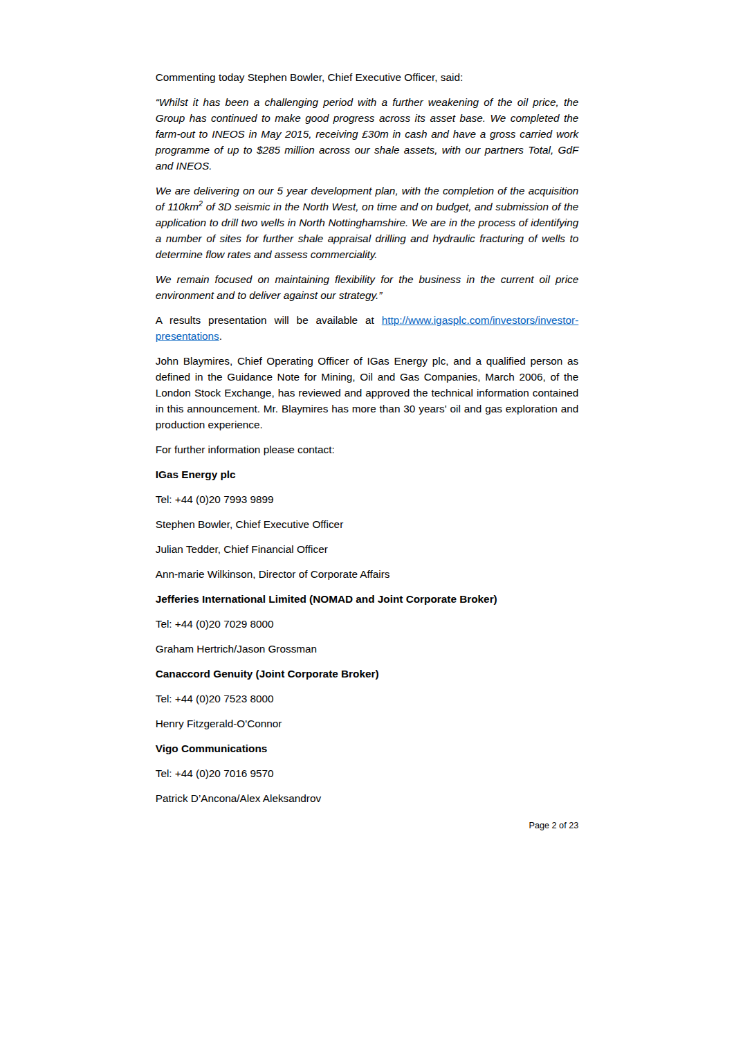Commenting today Stephen Bowler, Chief Executive Officer, said:
“Whilst it has been a challenging period with a further weakening of the oil price, the Group has continued to make good progress across its asset base. We completed the farm-out to INEOS in May 2015, receiving £30m in cash and have a gross carried work programme of up to $285 million across our shale assets, with our partners Total, GdF and INEOS.
We are delivering on our 5 year development plan, with the completion of the acquisition of 110km2 of 3D seismic in the North West, on time and on budget, and submission of the application to drill two wells in North Nottinghamshire. We are in the process of identifying a number of sites for further shale appraisal drilling and hydraulic fracturing of wells to determine flow rates and assess commerciality.
We remain focused on maintaining flexibility for the business in the current oil price environment and to deliver against our strategy.”
A results presentation will be available at http://www.igasplc.com/investors/investor-presentations.
John Blaymires, Chief Operating Officer of IGas Energy plc, and a qualified person as defined in the Guidance Note for Mining, Oil and Gas Companies, March 2006, of the London Stock Exchange, has reviewed and approved the technical information contained in this announcement. Mr. Blaymires has more than 30 years' oil and gas exploration and production experience.
For further information please contact:
IGas Energy plc
Tel: +44 (0)20 7993 9899
Stephen Bowler, Chief Executive Officer
Julian Tedder, Chief Financial Officer
Ann-marie Wilkinson, Director of Corporate Affairs
Jefferies International Limited (NOMAD and Joint Corporate Broker)
Tel: +44 (0)20 7029 8000
Graham Hertrich/Jason Grossman
Canaccord Genuity (Joint Corporate Broker)
Tel: +44 (0)20 7523 8000
Henry Fitzgerald-O'Connor
Vigo Communications
Tel: +44 (0)20 7016 9570
Patrick D’Ancona/Alex Aleksandrov
Page 2 of 23